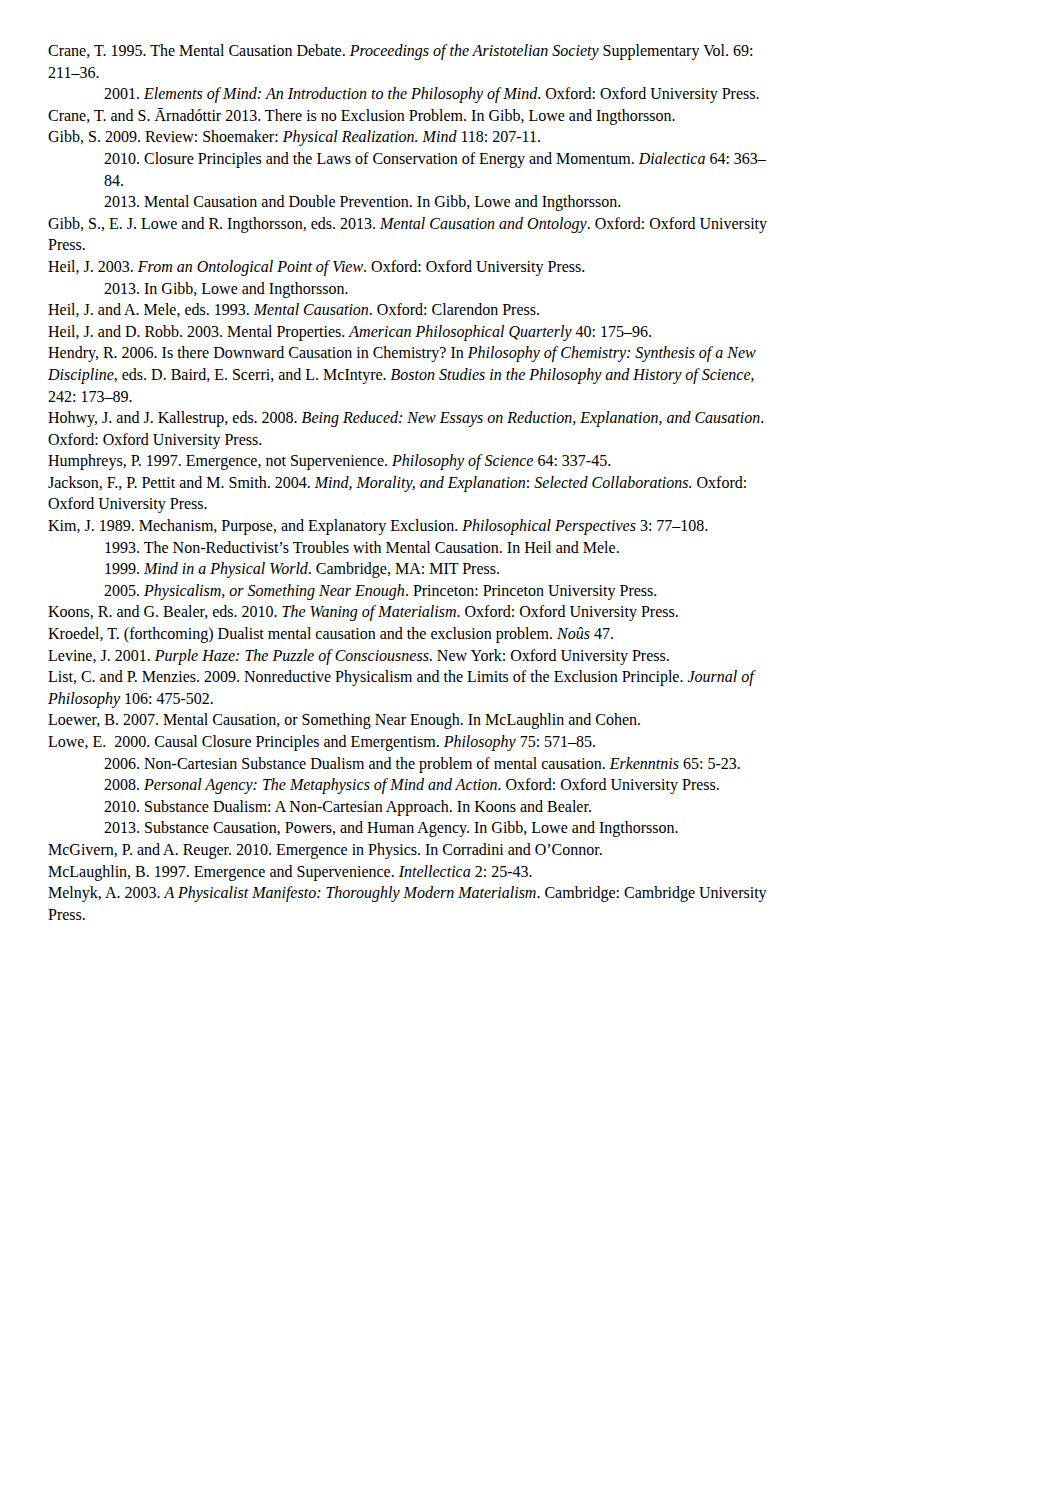Crane, T. 1995. The Mental Causation Debate. Proceedings of the Aristotelian Society Supplementary Vol. 69: 211–36.
2001. Elements of Mind: An Introduction to the Philosophy of Mind. Oxford: Oxford University Press.
Crane, T. and S. Ārnadóttir 2013. There is no Exclusion Problem. In Gibb, Lowe and Ingthorsson.
Gibb, S. 2009. Review: Shoemaker: Physical Realization. Mind 118: 207-11.
2010. Closure Principles and the Laws of Conservation of Energy and Momentum. Dialectica 64: 363–84.
2013. Mental Causation and Double Prevention. In Gibb, Lowe and Ingthorsson.
Gibb, S., E. J. Lowe and R. Ingthorsson, eds. 2013. Mental Causation and Ontology. Oxford: Oxford University Press.
Heil, J. 2003. From an Ontological Point of View. Oxford: Oxford University Press.
2013. In Gibb, Lowe and Ingthorsson.
Heil, J. and A. Mele, eds. 1993. Mental Causation. Oxford: Clarendon Press.
Heil, J. and D. Robb. 2003. Mental Properties. American Philosophical Quarterly 40: 175–96.
Hendry, R. 2006. Is there Downward Causation in Chemistry? In Philosophy of Chemistry: Synthesis of a New Discipline, eds. D. Baird, E. Scerri, and L. McIntyre. Boston Studies in the Philosophy and History of Science, 242: 173–89.
Hohwy, J. and J. Kallestrup, eds. 2008. Being Reduced: New Essays on Reduction, Explanation, and Causation. Oxford: Oxford University Press.
Humphreys, P. 1997. Emergence, not Supervenience. Philosophy of Science 64: 337-45.
Jackson, F., P. Pettit and M. Smith. 2004. Mind, Morality, and Explanation: Selected Collaborations. Oxford: Oxford University Press.
Kim, J. 1989. Mechanism, Purpose, and Explanatory Exclusion. Philosophical Perspectives 3: 77–108.
1993. The Non-Reductivist’s Troubles with Mental Causation. In Heil and Mele.
1999. Mind in a Physical World. Cambridge, MA: MIT Press.
2005. Physicalism, or Something Near Enough. Princeton: Princeton University Press.
Koons, R. and G. Bealer, eds. 2010. The Waning of Materialism. Oxford: Oxford University Press.
Kroedel, T. (forthcoming) Dualist mental causation and the exclusion problem. Noûs 47.
Levine, J. 2001. Purple Haze: The Puzzle of Consciousness. New York: Oxford University Press.
List, C. and P. Menzies. 2009. Nonreductive Physicalism and the Limits of the Exclusion Principle. Journal of Philosophy 106: 475-502.
Loewer, B. 2007. Mental Causation, or Something Near Enough. In McLaughlin and Cohen.
Lowe, E. 2000. Causal Closure Principles and Emergentism. Philosophy 75: 571–85.
2006. Non-Cartesian Substance Dualism and the problem of mental causation. Erkenntnis 65: 5-23.
2008. Personal Agency: The Metaphysics of Mind and Action. Oxford: Oxford University Press.
2010. Substance Dualism: A Non-Cartesian Approach. In Koons and Bealer.
2013. Substance Causation, Powers, and Human Agency. In Gibb, Lowe and Ingthorsson.
McGivern, P. and A. Reuger. 2010. Emergence in Physics. In Corradini and O’Connor.
McLaughlin, B. 1997. Emergence and Supervenience. Intellectica 2: 25-43.
Melnyk, A. 2003. A Physicalist Manifesto: Thoroughly Modern Materialism. Cambridge: Cambridge University Press.